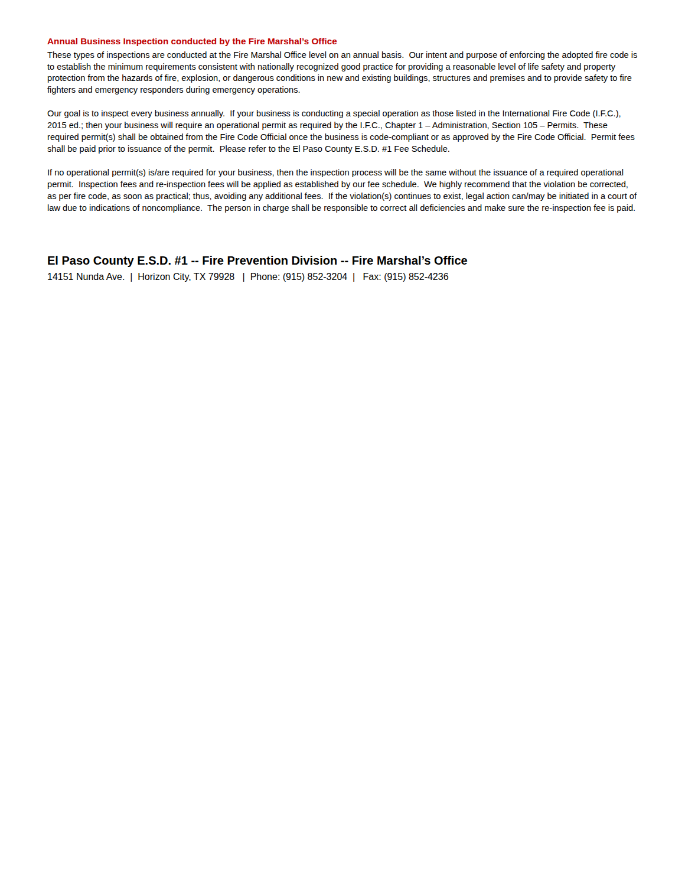Annual Business Inspection conducted by the Fire Marshal’s Office
These types of inspections are conducted at the Fire Marshal Office level on an annual basis. Our intent and purpose of enforcing the adopted fire code is to establish the minimum requirements consistent with nationally recognized good practice for providing a reasonable level of life safety and property protection from the hazards of fire, explosion, or dangerous conditions in new and existing buildings, structures and premises and to provide safety to fire fighters and emergency responders during emergency operations.
Our goal is to inspect every business annually. If your business is conducting a special operation as those listed in the International Fire Code (I.F.C.), 2015 ed.; then your business will require an operational permit as required by the I.F.C., Chapter 1 – Administration, Section 105 – Permits. These required permit(s) shall be obtained from the Fire Code Official once the business is code-compliant or as approved by the Fire Code Official. Permit fees shall be paid prior to issuance of the permit. Please refer to the El Paso County E.S.D. #1 Fee Schedule.
If no operational permit(s) is/are required for your business, then the inspection process will be the same without the issuance of a required operational permit. Inspection fees and re-inspection fees will be applied as established by our fee schedule. We highly recommend that the violation be corrected, as per fire code, as soon as practical; thus, avoiding any additional fees. If the violation(s) continues to exist, legal action can/may be initiated in a court of law due to indications of noncompliance. The person in charge shall be responsible to correct all deficiencies and make sure the re-inspection fee is paid.
El Paso County E.S.D. #1 -- Fire Prevention Division -- Fire Marshal’s Office
14151 Nunda Ave. | Horizon City, TX 79928 | Phone: (915) 852-3204 | Fax: (915) 852-4236